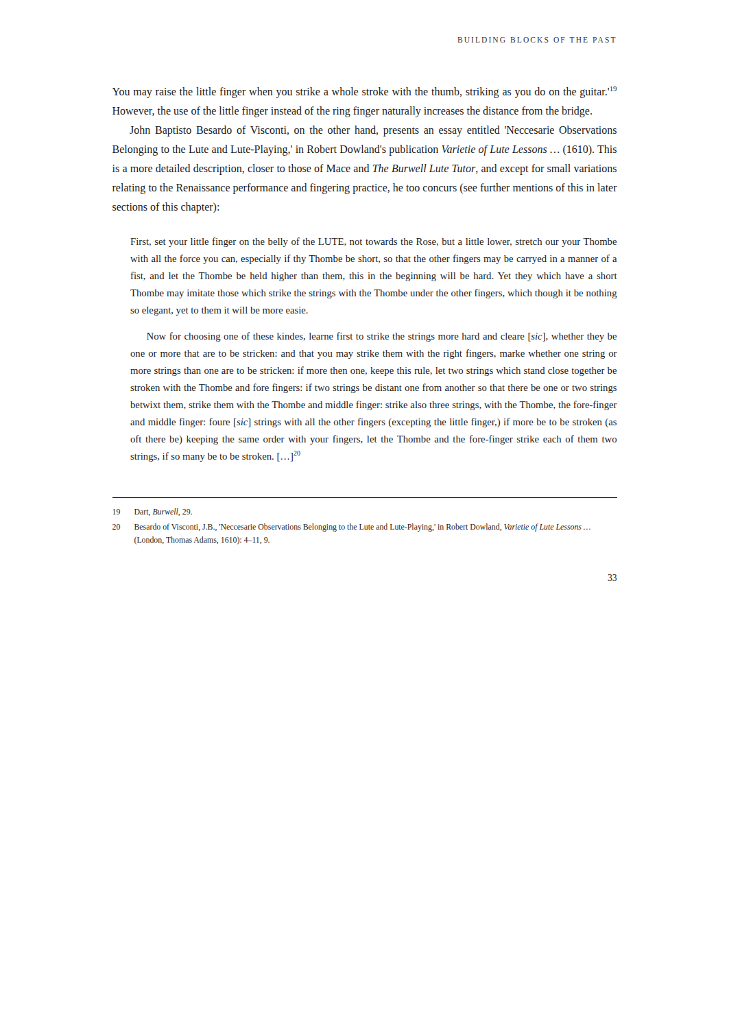Building Blocks of the Past
You may raise the little finger when you strike a whole stroke with the thumb, striking as you do on the guitar.'19 However, the use of the little finger instead of the ring finger naturally increases the distance from the bridge.
John Baptisto Besardo of Visconti, on the other hand, presents an essay entitled 'Neccesarie Observations Belonging to the Lute and Lute-Playing,' in Robert Dowland's publication Varietie of Lute Lessons … (1610). This is a more detailed description, closer to those of Mace and The Burwell Lute Tutor, and except for small variations relating to the Renaissance performance and fingering practice, he too concurs (see further mentions of this in later sections of this chapter):
First, set your little finger on the belly of the LUTE, not towards the Rose, but a little lower, stretch our your Thombe with all the force you can, especially if thy Thombe be short, so that the other fingers may be carryed in a manner of a fist, and let the Thombe be held higher than them, this in the beginning will be hard. Yet they which have a short Thombe may imitate those which strike the strings with the Thombe under the other fingers, which though it be nothing so elegant, yet to them it will be more easie.
Now for choosing one of these kindes, learne first to strike the strings more hard and cleare [sic], whether they be one or more that are to be stricken: and that you may strike them with the right fingers, marke whether one string or more strings than one are to be stricken: if more then one, keepe this rule, let two strings which stand close together be stroken with the Thombe and fore fingers: if two strings be distant one from another so that there be one or two strings betwixt them, strike them with the Thombe and middle finger: strike also three strings, with the Thombe, the fore-finger and middle finger: foure [sic] strings with all the other fingers (excepting the little finger,) if more be to be stroken (as oft there be) keeping the same order with your fingers, let the Thombe and the fore-finger strike each of them two strings, if so many be to be stroken. […]20
Dart, Burwell, 29.
Besardo of Visconti, J.B., 'Neccesarie Observations Belonging to the Lute and Lute-Playing,' in Robert Dowland, Varietie of Lute Lessons … (London, Thomas Adams, 1610): 4–11, 9.
33